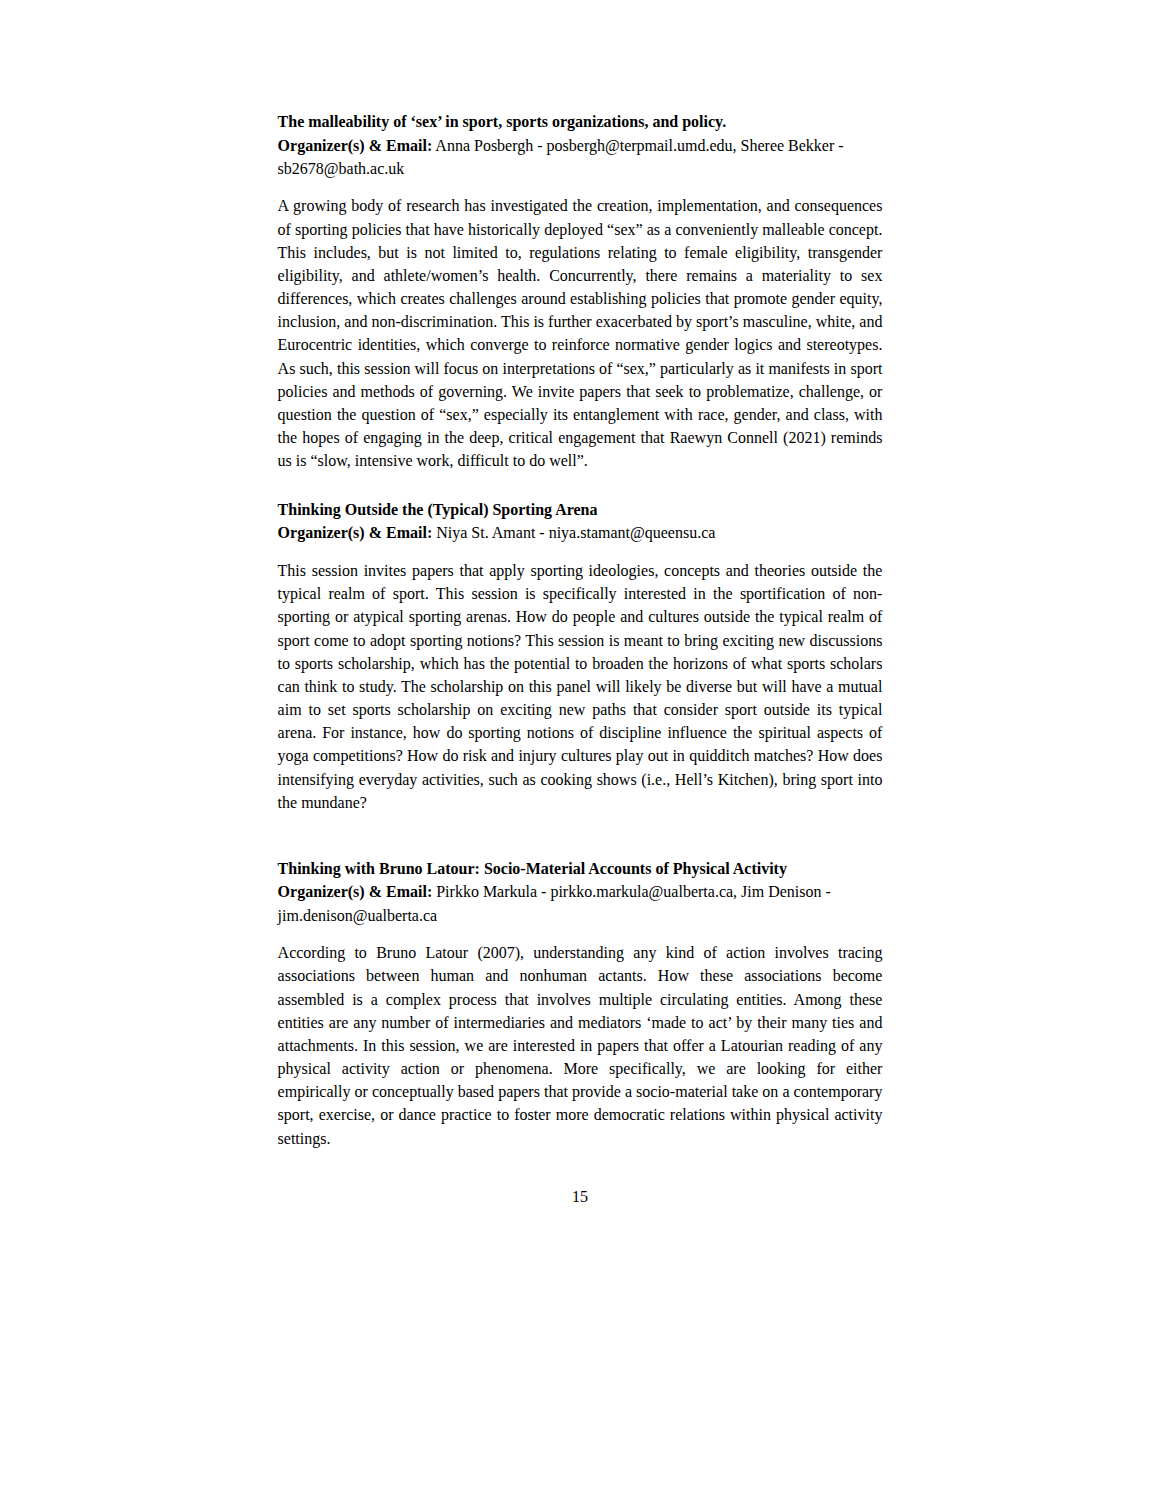The malleability of ‘sex’ in sport, sports organizations, and policy.
Organizer(s) & Email: Anna Posbergh - posbergh@terpmail.umd.edu, Sheree Bekker - sb2678@bath.ac.uk
A growing body of research has investigated the creation, implementation, and consequences of sporting policies that have historically deployed “sex” as a conveniently malleable concept. This includes, but is not limited to, regulations relating to female eligibility, transgender eligibility, and athlete/women’s health. Concurrently, there remains a materiality to sex differences, which creates challenges around establishing policies that promote gender equity, inclusion, and non-discrimination. This is further exacerbated by sport’s masculine, white, and Eurocentric identities, which converge to reinforce normative gender logics and stereotypes. As such, this session will focus on interpretations of “sex,” particularly as it manifests in sport policies and methods of governing. We invite papers that seek to problematize, challenge, or question the question of “sex,” especially its entanglement with race, gender, and class, with the hopes of engaging in the deep, critical engagement that Raewyn Connell (2021) reminds us is “slow, intensive work, difficult to do well”.
Thinking Outside the (Typical) Sporting Arena
Organizer(s) & Email: Niya St. Amant - niya.stamant@queensu.ca
This session invites papers that apply sporting ideologies, concepts and theories outside the typical realm of sport. This session is specifically interested in the sportification of non-sporting or atypical sporting arenas. How do people and cultures outside the typical realm of sport come to adopt sporting notions? This session is meant to bring exciting new discussions to sports scholarship, which has the potential to broaden the horizons of what sports scholars can think to study. The scholarship on this panel will likely be diverse but will have a mutual aim to set sports scholarship on exciting new paths that consider sport outside its typical arena. For instance, how do sporting notions of discipline influence the spiritual aspects of yoga competitions? How do risk and injury cultures play out in quidditch matches? How does intensifying everyday activities, such as cooking shows (i.e., Hell’s Kitchen), bring sport into the mundane?
Thinking with Bruno Latour: Socio-Material Accounts of Physical Activity
Organizer(s) & Email: Pirkko Markula - pirkko.markula@ualberta.ca, Jim Denison - jim.denison@ualberta.ca
According to Bruno Latour (2007), understanding any kind of action involves tracing associations between human and nonhuman actants. How these associations become assembled is a complex process that involves multiple circulating entities. Among these entities are any number of intermediaries and mediators ‘made to act’ by their many ties and attachments. In this session, we are interested in papers that offer a Latourian reading of any physical activity action or phenomena. More specifically, we are looking for either empirically or conceptually based papers that provide a socio-material take on a contemporary sport, exercise, or dance practice to foster more democratic relations within physical activity settings.
15